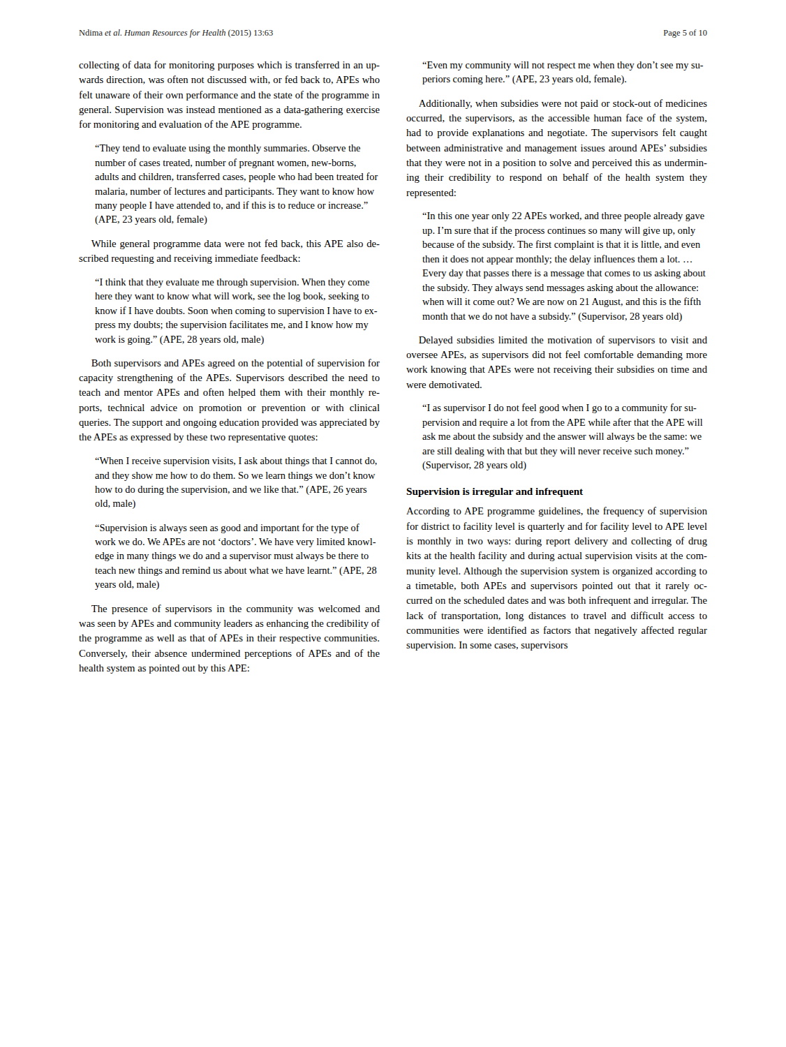Ndima et al. Human Resources for Health (2015) 13:63 Page 5 of 10
collecting of data for monitoring purposes which is transferred in an upwards direction, was often not discussed with, or fed back to, APEs who felt unaware of their own performance and the state of the programme in general. Supervision was instead mentioned as a data-gathering exercise for monitoring and evaluation of the APE programme.
“They tend to evaluate using the monthly summaries. Observe the number of cases treated, number of pregnant women, new-borns, adults and children, transferred cases, people who had been treated for malaria, number of lectures and participants. They want to know how many people I have attended to, and if this is to reduce or increase.” (APE, 23 years old, female)
While general programme data were not fed back, this APE also described requesting and receiving immediate feedback:
“I think that they evaluate me through supervision. When they come here they want to know what will work, see the log book, seeking to know if I have doubts. Soon when coming to supervision I have to express my doubts; the supervision facilitates me, and I know how my work is going.” (APE, 28 years old, male)
Both supervisors and APEs agreed on the potential of supervision for capacity strengthening of the APEs. Supervisors described the need to teach and mentor APEs and often helped them with their monthly reports, technical advice on promotion or prevention or with clinical queries. The support and ongoing education provided was appreciated by the APEs as expressed by these two representative quotes:
“When I receive supervision visits, I ask about things that I cannot do, and they show me how to do them. So we learn things we don’t know how to do during the supervision, and we like that.” (APE, 26 years old, male)
“Supervision is always seen as good and important for the type of work we do. We APEs are not ‘doctors’. We have very limited knowledge in many things we do and a supervisor must always be there to teach new things and remind us about what we have learnt.” (APE, 28 years old, male)
The presence of supervisors in the community was welcomed and was seen by APEs and community leaders as enhancing the credibility of the programme as well as that of APEs in their respective communities. Conversely, their absence undermined perceptions of APEs and of the health system as pointed out by this APE:
“Even my community will not respect me when they don’t see my superiors coming here.” (APE, 23 years old, female).
Additionally, when subsidies were not paid or stock-out of medicines occurred, the supervisors, as the accessible human face of the system, had to provide explanations and negotiate. The supervisors felt caught between administrative and management issues around APEs’ subsidies that they were not in a position to solve and perceived this as undermining their credibility to respond on behalf of the health system they represented:
“In this one year only 22 APEs worked, and three people already gave up. I’m sure that if the process continues so many will give up, only because of the subsidy. The first complaint is that it is little, and even then it does not appear monthly; the delay influences them a lot. …Every day that passes there is a message that comes to us asking about the subsidy. They always send messages asking about the allowance: when will it come out? We are now on 21 August, and this is the fifth month that we do not have a subsidy.” (Supervisor, 28 years old)
Delayed subsidies limited the motivation of supervisors to visit and oversee APEs, as supervisors did not feel comfortable demanding more work knowing that APEs were not receiving their subsidies on time and were demotivated.
“I as supervisor I do not feel good when I go to a community for supervision and require a lot from the APE while after that the APE will ask me about the subsidy and the answer will always be the same: we are still dealing with that but they will never receive such money.” (Supervisor, 28 years old)
Supervision is irregular and infrequent
According to APE programme guidelines, the frequency of supervision for district to facility level is quarterly and for facility level to APE level is monthly in two ways: during report delivery and collecting of drug kits at the health facility and during actual supervision visits at the community level. Although the supervision system is organized according to a timetable, both APEs and supervisors pointed out that it rarely occurred on the scheduled dates and was both infrequent and irregular. The lack of transportation, long distances to travel and difficult access to communities were identified as factors that negatively affected regular supervision. In some cases, supervisors